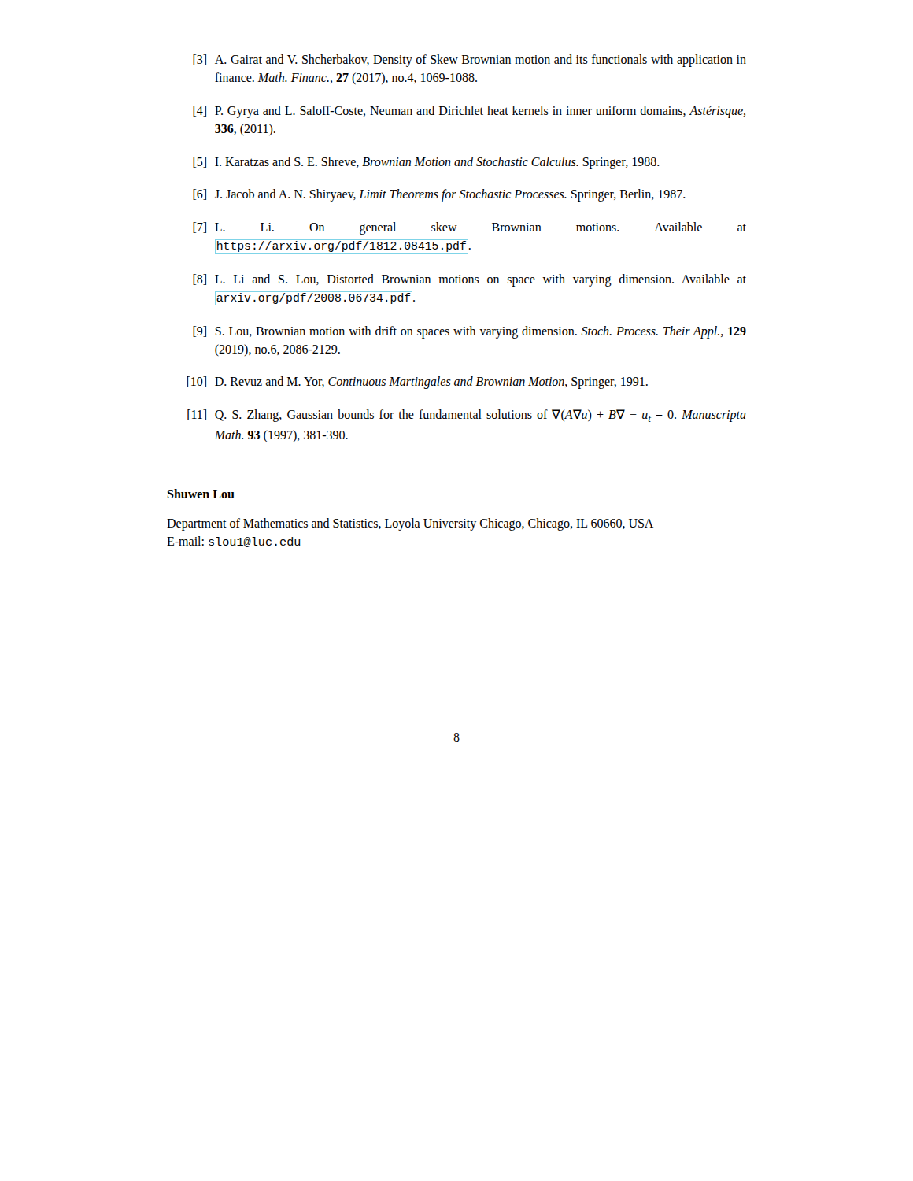[3] A. Gairat and V. Shcherbakov, Density of Skew Brownian motion and its functionals with application in finance. Math. Financ., 27 (2017), no.4, 1069-1088.
[4] P. Gyrya and L. Saloff-Coste, Neuman and Dirichlet heat kernels in inner uniform domains, Astérisque, 336, (2011).
[5] I. Karatzas and S. E. Shreve, Brownian Motion and Stochastic Calculus. Springer, 1988.
[6] J. Jacob and A. N. Shiryaev, Limit Theorems for Stochastic Processes. Springer, Berlin, 1987.
[7] L. Li. On general skew Brownian motions. Available at https://arxiv.org/pdf/1812.08415.pdf.
[8] L. Li and S. Lou, Distorted Brownian motions on space with varying dimension. Available at arxiv.org/pdf/2008.06734.pdf.
[9] S. Lou, Brownian motion with drift on spaces with varying dimension. Stoch. Process. Their Appl., 129 (2019), no.6, 2086-2129.
[10] D. Revuz and M. Yor, Continuous Martingales and Brownian Motion, Springer, 1991.
[11] Q. S. Zhang, Gaussian bounds for the fundamental solutions of ∇(A∇u) + B∇ − ut = 0. Manuscripta Math. 93 (1997), 381-390.
Shuwen Lou
Department of Mathematics and Statistics, Loyola University Chicago, Chicago, IL 60660, USA
E-mail: slou1@luc.edu
8